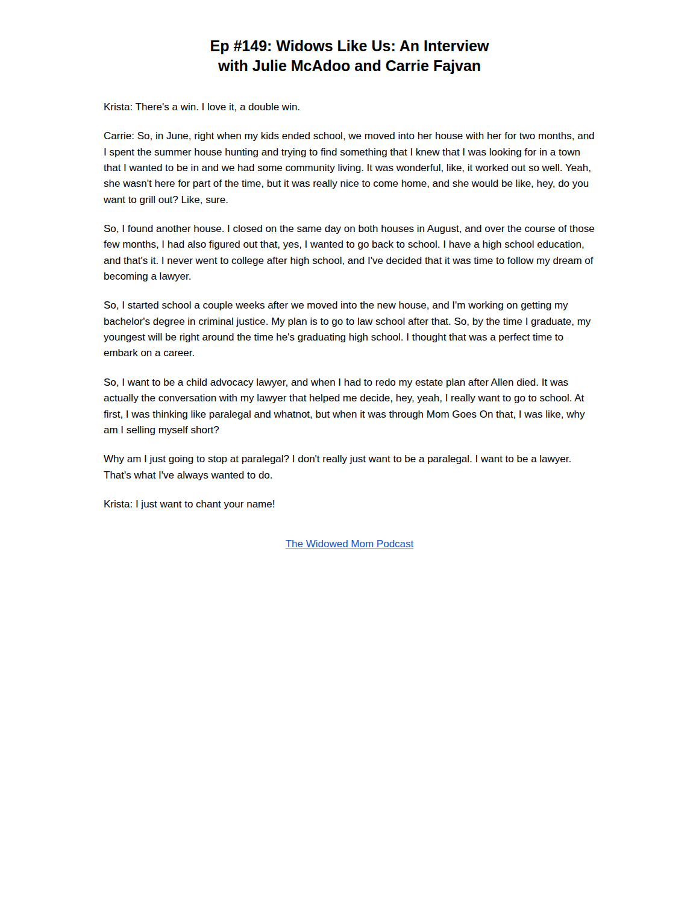Ep #149: Widows Like Us: An Interview
with Julie McAdoo and Carrie Fajvan
Krista: There's a win. I love it, a double win.
Carrie: So, in June, right when my kids ended school, we moved into her house with her for two months, and I spent the summer house hunting and trying to find something that I knew that I was looking for in a town that I wanted to be in and we had some community living. It was wonderful, like, it worked out so well. Yeah, she wasn't here for part of the time, but it was really nice to come home, and she would be like, hey, do you want to grill out? Like, sure.
So, I found another house. I closed on the same day on both houses in August, and over the course of those few months, I had also figured out that, yes, I wanted to go back to school. I have a high school education, and that's it. I never went to college after high school, and I've decided that it was time to follow my dream of becoming a lawyer.
So, I started school a couple weeks after we moved into the new house, and I'm working on getting my bachelor's degree in criminal justice. My plan is to go to law school after that. So, by the time I graduate, my youngest will be right around the time he's graduating high school. I thought that was a perfect time to embark on a career.
So, I want to be a child advocacy lawyer, and when I had to redo my estate plan after Allen died. It was actually the conversation with my lawyer that helped me decide, hey, yeah, I really want to go to school. At first, I was thinking like paralegal and whatnot, but when it was through Mom Goes On that, I was like, why am I selling myself short?
Why am I just going to stop at paralegal? I don't really just want to be a paralegal. I want to be a lawyer. That's what I've always wanted to do.
Krista: I just want to chant your name!
The Widowed Mom Podcast